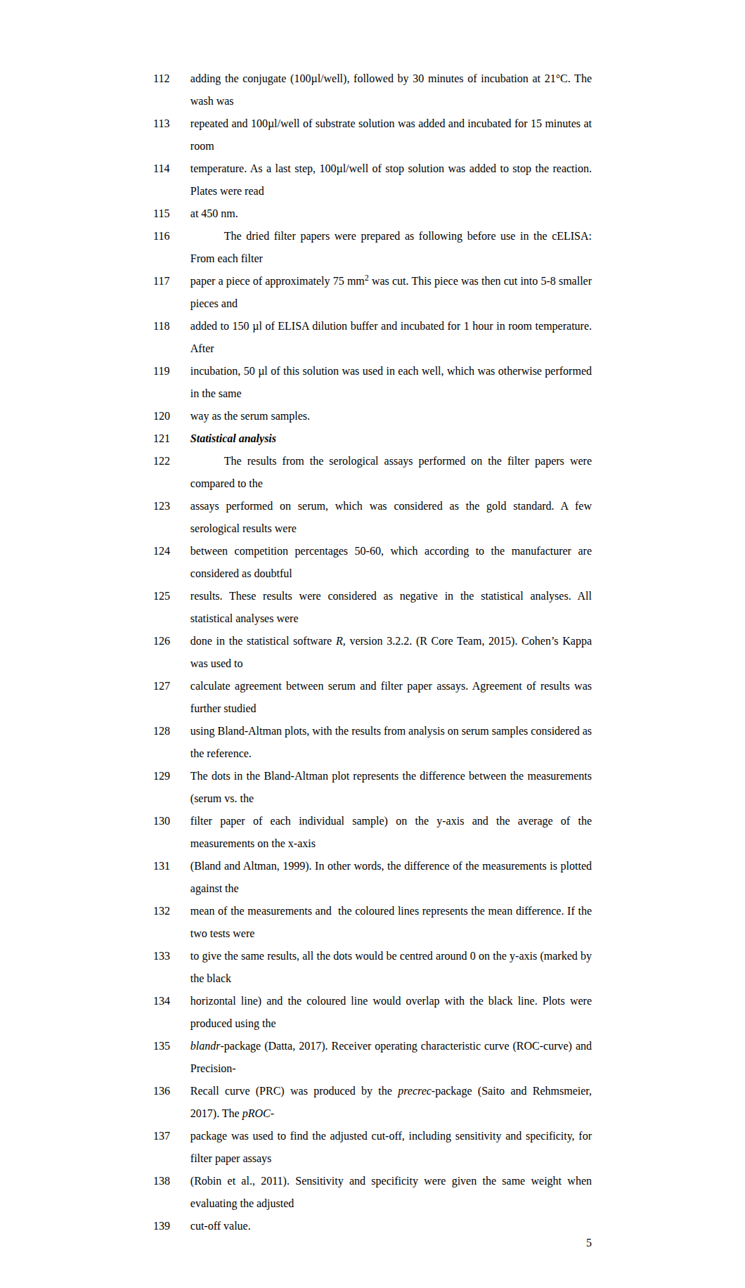112 adding the conjugate (100µl/well), followed by 30 minutes of incubation at 21°C. The wash was
113 repeated and 100µl/well of substrate solution was added and incubated for 15 minutes at room
114 temperature. As a last step, 100µl/well of stop solution was added to stop the reaction. Plates were read
115 at 450 nm.
116 The dried filter papers were prepared as following before use in the cELISA: From each filter
117 paper a piece of approximately 75 mm2 was cut. This piece was then cut into 5-8 smaller pieces and
118 added to 150 µl of ELISA dilution buffer and incubated for 1 hour in room temperature. After
119 incubation, 50 µl of this solution was used in each well, which was otherwise performed in the same
120 way as the serum samples.
121 Statistical analysis
122 The results from the serological assays performed on the filter papers were compared to the
123 assays performed on serum, which was considered as the gold standard. A few serological results were
124 between competition percentages 50-60, which according to the manufacturer are considered as doubtful
125 results. These results were considered as negative in the statistical analyses. All statistical analyses were
126 done in the statistical software R, version 3.2.2. (R Core Team, 2015). Cohen’s Kappa was used to
127 calculate agreement between serum and filter paper assays. Agreement of results was further studied
128 using Bland-Altman plots, with the results from analysis on serum samples considered as the reference.
129 The dots in the Bland-Altman plot represents the difference between the measurements (serum vs. the
130 filter paper of each individual sample) on the y-axis and the average of the measurements on the x-axis
131 (Bland and Altman, 1999). In other words, the difference of the measurements is plotted against the
132 mean of the measurements and the coloured lines represents the mean difference. If the two tests were
133 to give the same results, all the dots would be centred around 0 on the y-axis (marked by the black
134 horizontal line) and the coloured line would overlap with the black line. Plots were produced using the
135 blandr-package (Datta, 2017). Receiver operating characteristic curve (ROC-curve) and Precision-
136 Recall curve (PRC) was produced by the precrec-package (Saito and Rehmsmeier, 2017). The pROC-
137 package was used to find the adjusted cut-off, including sensitivity and specificity, for filter paper assays
138 (Robin et al., 2011). Sensitivity and specificity were given the same weight when evaluating the adjusted
139 cut-off value.
5